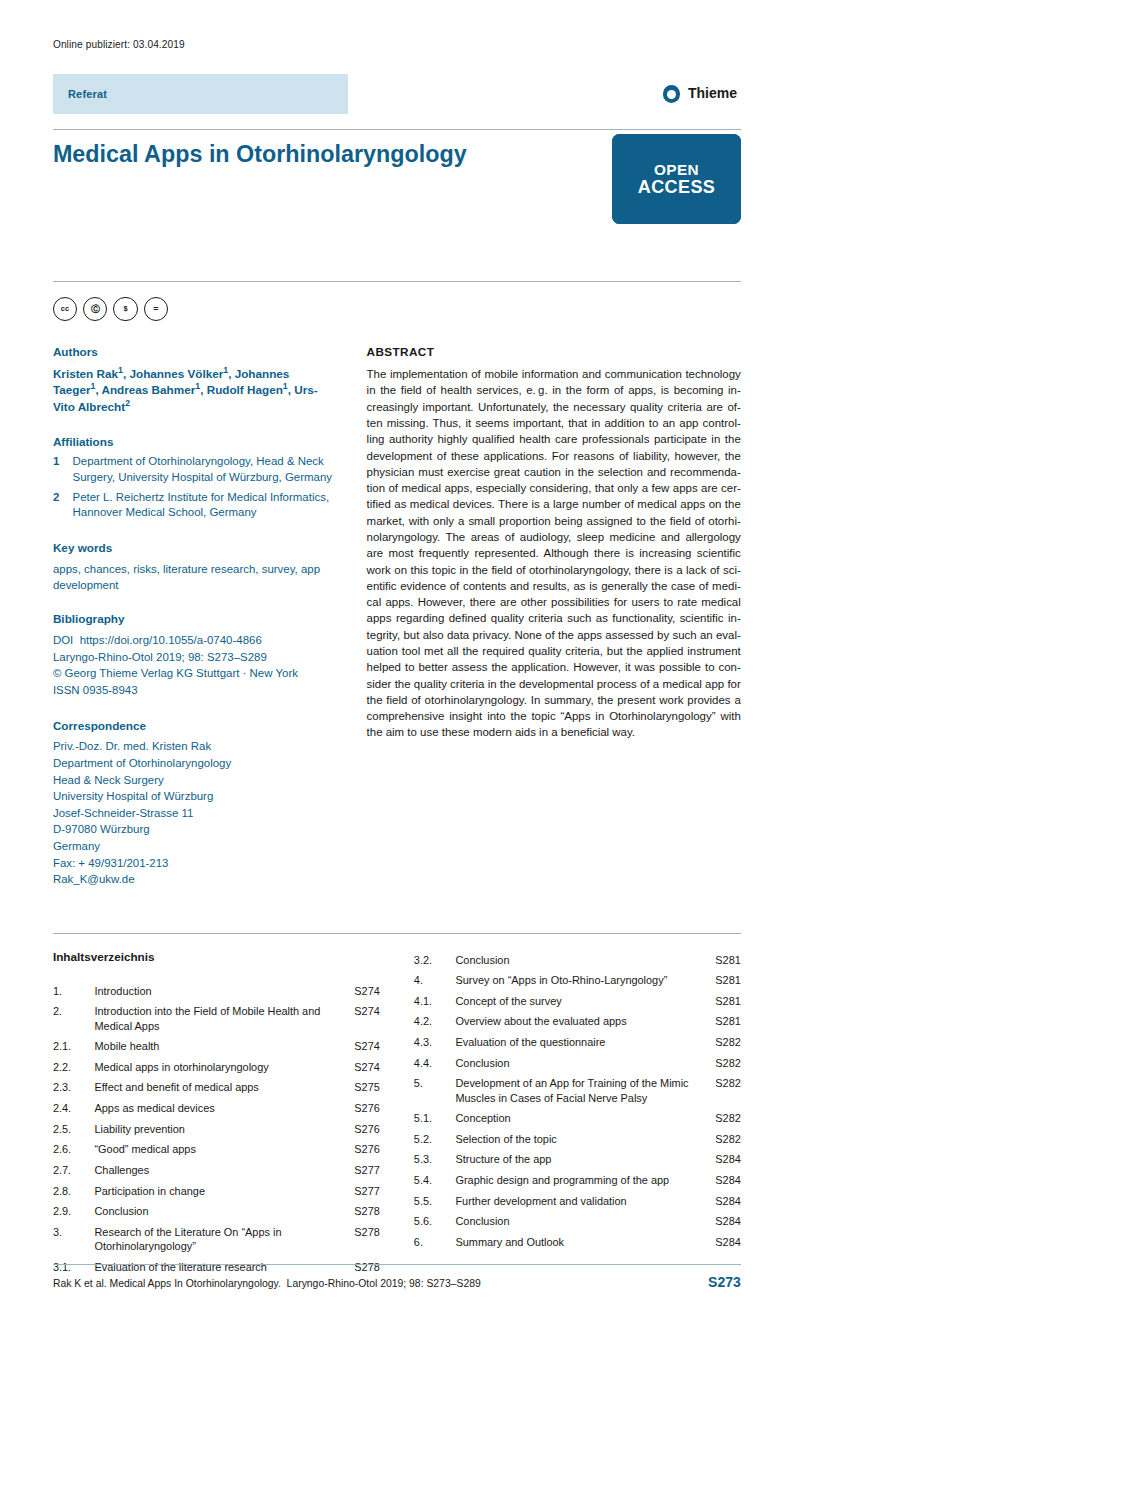Online publiziert: 03.04.2019
Referat
Thieme
Medical Apps in Otorhinolaryngology
OPEN ACCESS
cc
Ⓒ
$
=
Authors
Kristen Rak1, Johannes Völker1, Johannes Taeger1, Andreas Bahmer1, Rudolf Hagen1, Urs-Vito Albrecht2
Affiliations
1 Department of Otorhinolaryngology, Head & Neck Surgery, University Hospital of Würzburg, Germany
2 Peter L. Reichertz Institute for Medical Informatics, Hannover Medical School, Germany
Key words
apps, chances, risks, literature research, survey, app development
Bibliography
DOI https://doi.org/10.1055/a-0740-4866
Laryngo-Rhino-Otol 2019; 98: S273–S289
© Georg Thieme Verlag KG Stuttgart · New York
ISSN 0935-8943
Correspondence
Priv.-Doz. Dr. med. Kristen Rak
Department of Otorhinolaryngology
Head & Neck Surgery
University Hospital of Würzburg
Josef-Schneider-Strasse 11
D-97080 Würzburg
Germany
Fax: + 49/931/201-213
Rak_K@ukw.de
ABSTRACT
The implementation of mobile information and communication technology in the field of health services, e. g. in the form of apps, is becoming increasingly important. Unfortunately, the necessary quality criteria are often missing. Thus, it seems important, that in addition to an app controlling authority highly qualified health care professionals participate in the development of these applications. For reasons of liability, however, the physician must exercise great caution in the selection and recommendation of medical apps, especially considering, that only a few apps are certified as medical devices. There is a large number of medical apps on the market, with only a small proportion being assigned to the field of otorhinolaryngology. The areas of audiology, sleep medicine and allergology are most frequently represented. Although there is increasing scientific work on this topic in the field of otorhinolaryngology, there is a lack of scientific evidence of contents and results, as is generally the case of medical apps. However, there are other possibilities for users to rate medical apps regarding defined quality criteria such as functionality, scientific integrity, but also data privacy. None of the apps assessed by such an evaluation tool met all the required quality criteria, but the applied instrument helped to better assess the application. However, it was possible to consider the quality criteria in the developmental process of a medical app for the field of otorhinolaryngology. In summary, the present work provides a comprehensive insight into the topic “Apps in Otorhinolaryngology” with the aim to use these modern aids in a beneficial way.
Inhaltsverzeichnis
| 1. | Introduction | S274 |
| 2. | Introduction into the Field of Mobile Health and Medical Apps | S274 |
| 2.1. | Mobile health | S274 |
| 2.2. | Medical apps in otorhinolaryngology | S274 |
| 2.3. | Effect and benefit of medical apps | S275 |
| 2.4. | Apps as medical devices | S276 |
| 2.5. | Liability prevention | S276 |
| 2.6. | “Good” medical apps | S276 |
| 2.7. | Challenges | S277 |
| 2.8. | Participation in change | S277 |
| 2.9. | Conclusion | S278 |
| 3. | Research of the Literature On “Apps in Otorhinolaryngology” | S278 |
| 3.1. | Evaluation of the literature research | S278 |
| 3.2. | Conclusion | S281 |
| 4. | Survey on “Apps in Oto-Rhino-Laryngology” | S281 |
| 4.1. | Concept of the survey | S281 |
| 4.2. | Overview about the evaluated apps | S281 |
| 4.3. | Evaluation of the questionnaire | S282 |
| 4.4. | Conclusion | S282 |
| 5. | Development of an App for Training of the Mimic Muscles in Cases of Facial Nerve Palsy | S282 |
| 5.1. | Conception | S282 |
| 5.2. | Selection of the topic | S282 |
| 5.3. | Structure of the app | S284 |
| 5.4. | Graphic design and programming of the app | S284 |
| 5.5. | Further development and validation | S284 |
| 5.6. | Conclusion | S284 |
| 6. | Summary and Outlook | S284 |
Rak K et al. Medical Apps In Otorhinolaryngology. Laryngo-Rhino-Otol 2019; 98: S273–S289
S273